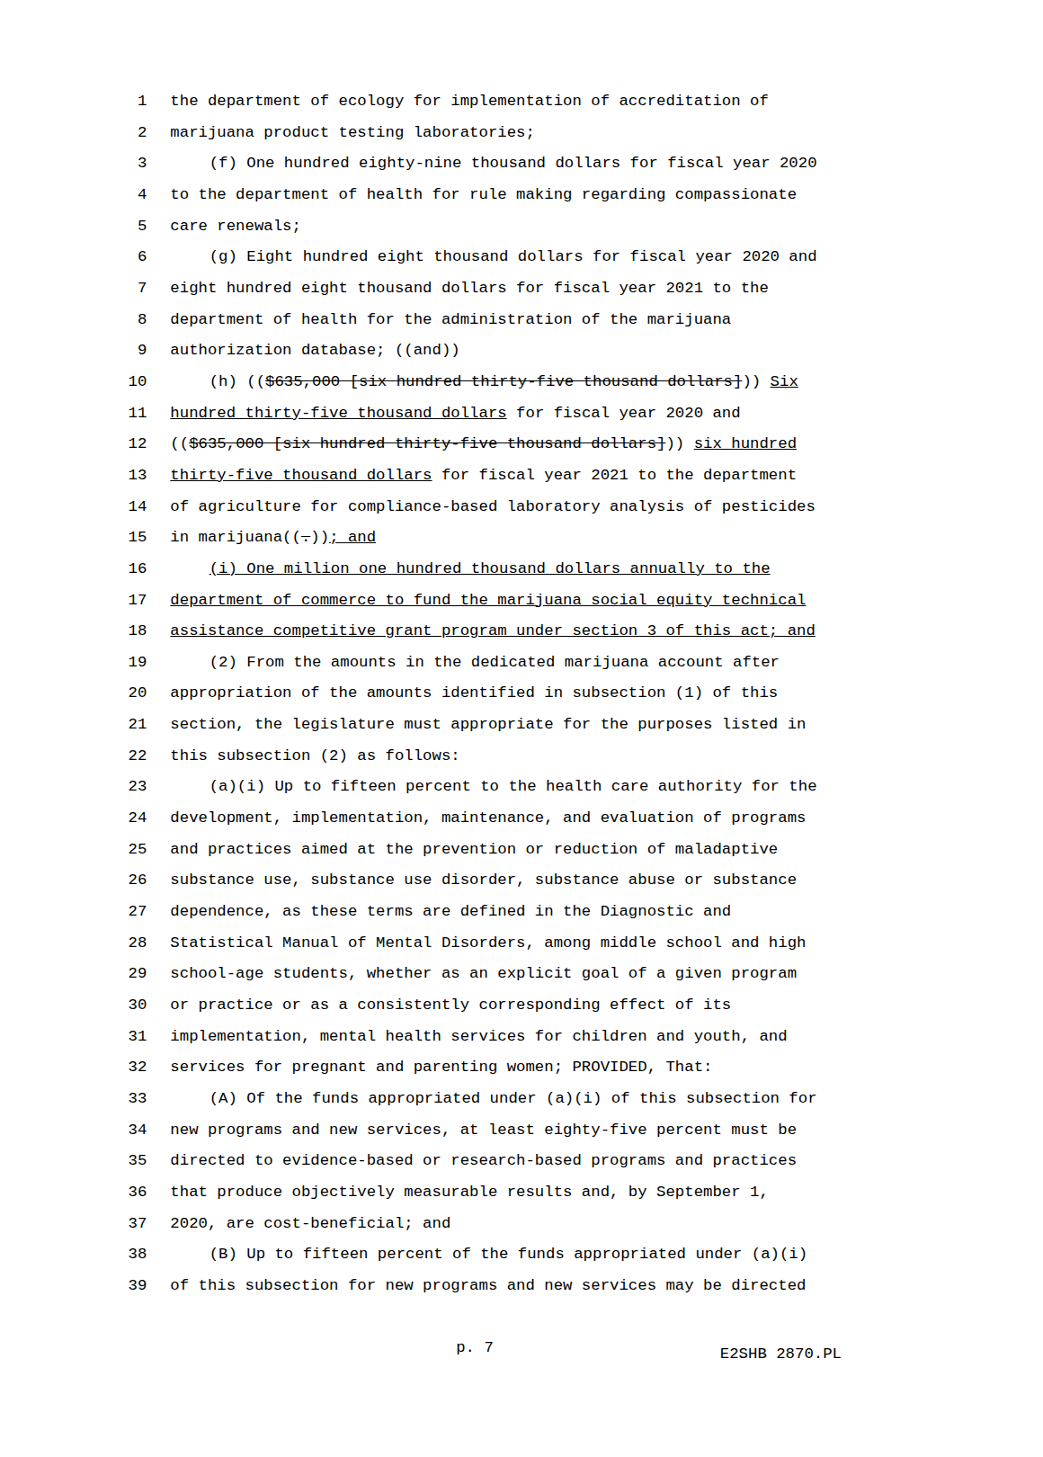1 the department of ecology for implementation of accreditation of
2 marijuana product testing laboratories;
3(f) One hundred eighty-nine thousand dollars for fiscal year 2020
4 to the department of health for rule making regarding compassionate
5 care renewals;
6(g) Eight hundred eight thousand dollars for fiscal year 2020 and
7 eight hundred eight thousand dollars for fiscal year 2021 to the
8 department of health for the administration of the marijuana
9 authorization database; ((and))
10(h) (($635,000 [six hundred thirty-five thousand dollars])) Six
11 hundred thirty-five thousand dollars for fiscal year 2020 and
12(($635,000 [six hundred thirty-five thousand dollars])) six hundred
13 thirty-five thousand dollars for fiscal year 2021 to the department
14 of agriculture for compliance-based laboratory analysis of pesticides
15 in marijuana((.)); and
16(i) One million one hundred thousand dollars annually to the
17 department of commerce to fund the marijuana social equity technical
18 assistance competitive grant program under section 3 of this act; and
19(2) From the amounts in the dedicated marijuana account after
20 appropriation of the amounts identified in subsection (1) of this
21 section, the legislature must appropriate for the purposes listed in
22 this subsection (2) as follows:
23(a)(i) Up to fifteen percent to the health care authority for the
24 development, implementation, maintenance, and evaluation of programs
25 and practices aimed at the prevention or reduction of maladaptive
26 substance use, substance use disorder, substance abuse or substance
27 dependence, as these terms are defined in the Diagnostic and
28 Statistical Manual of Mental Disorders, among middle school and high
29 school-age students, whether as an explicit goal of a given program
30 or practice or as a consistently corresponding effect of its
31 implementation, mental health services for children and youth, and
32 services for pregnant and parenting women; PROVIDED, That:
33(A) Of the funds appropriated under (a)(i) of this subsection for
34 new programs and new services, at least eighty-five percent must be
35 directed to evidence-based or research-based programs and practices
36 that produce objectively measurable results and, by September 1,
372020, are cost-beneficial; and
38(B) Up to fifteen percent of the funds appropriated under (a)(i)
39 of this subsection for new programs and new services may be directed
p. 7
E2SHB 2870.PL